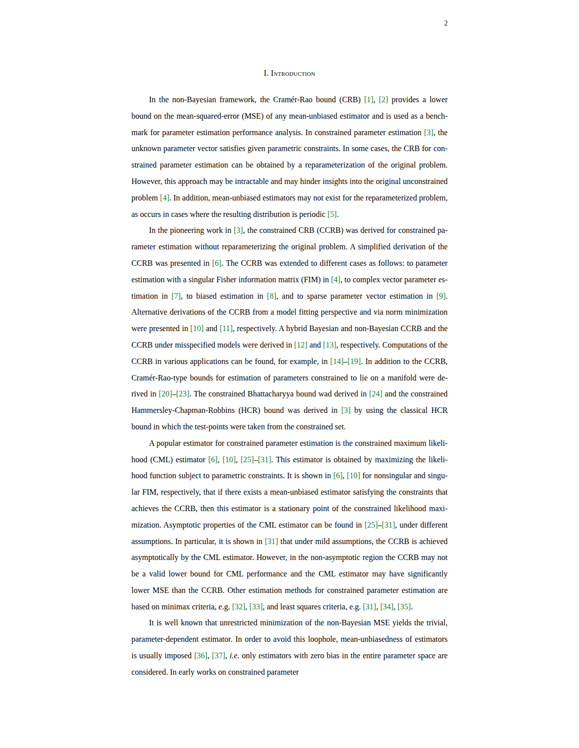2
I. Introduction
In the non-Bayesian framework, the Cramér-Rao bound (CRB) [1], [2] provides a lower bound on the mean-squared-error (MSE) of any mean-unbiased estimator and is used as a benchmark for parameter estimation performance analysis. In constrained parameter estimation [3], the unknown parameter vector satisfies given parametric constraints. In some cases, the CRB for constrained parameter estimation can be obtained by a reparameterization of the original problem. However, this approach may be intractable and may hinder insights into the original unconstrained problem [4]. In addition, mean-unbiased estimators may not exist for the reparameterized problem, as occurs in cases where the resulting distribution is periodic [5].
In the pioneering work in [3], the constrained CRB (CCRB) was derived for constrained parameter estimation without reparameterizing the original problem. A simplified derivation of the CCRB was presented in [6]. The CCRB was extended to different cases as follows: to parameter estimation with a singular Fisher information matrix (FIM) in [4], to complex vector parameter estimation in [7], to biased estimation in [8], and to sparse parameter vector estimation in [9]. Alternative derivations of the CCRB from a model fitting perspective and via norm minimization were presented in [10] and [11], respectively. A hybrid Bayesian and non-Bayesian CCRB and the CCRB under misspecified models were derived in [12] and [13], respectively. Computations of the CCRB in various applications can be found, for example, in [14]–[19]. In addition to the CCRB, Cramér-Rao-type bounds for estimation of parameters constrained to lie on a manifold were derived in [20]–[23]. The constrained Bhattacharyya bound wad derived in [24] and the constrained Hammersley-Chapman-Robbins (HCR) bound was derived in [3] by using the classical HCR bound in which the test-points were taken from the constrained set.
A popular estimator for constrained parameter estimation is the constrained maximum likelihood (CML) estimator [6], [10], [25]–[31]. This estimator is obtained by maximizing the likelihood function subject to parametric constraints. It is shown in [6], [10] for nonsingular and singular FIM, respectively, that if there exists a mean-unbiased estimator satisfying the constraints that achieves the CCRB, then this estimator is a stationary point of the constrained likelihood maximization. Asymptotic properties of the CML estimator can be found in [25]–[31], under different assumptions. In particular, it is shown in [31] that under mild assumptions, the CCRB is achieved asymptotically by the CML estimator. However, in the non-asymptotic region the CCRB may not be a valid lower bound for CML performance and the CML estimator may have significantly lower MSE than the CCRB. Other estimation methods for constrained parameter estimation are based on minimax criteria, e.g. [32], [33], and least squares criteria, e.g. [31], [34], [35].
It is well known that unrestricted minimization of the non-Bayesian MSE yields the trivial, parameter-dependent estimator. In order to avoid this loophole, mean-unbiasedness of estimators is usually imposed [36], [37], i.e. only estimators with zero bias in the entire parameter space are considered. In early works on constrained parameter